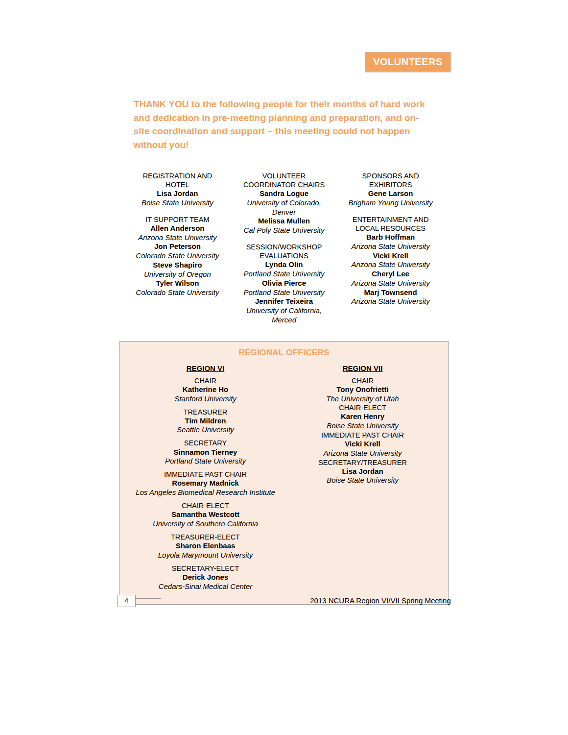VOLUNTEERS
THANK YOU to the following people for their months of hard work and dedication in pre-meeting planning and preparation, and on-site coordination and support – this meeting could not happen without you!
REGISTRATION AND HOTEL
Lisa Jordan
Boise State University
IT SUPPORT TEAM
Allen Anderson
Arizona State University
Jon Peterson
Colorado State University
Steve Shapiro
University of Oregon
Tyler Wilson
Colorado State University
VOLUNTEER COORDINATOR CHAIRS
Sandra Logue
University of Colorado, Denver
Melissa Mullen
Cal Poly State University
SESSION/WORKSHOP EVALUATIONS
Lynda Olin
Portland State University
Olivia Pierce
Portland State University
Jennifer Teixeira
University of California, Merced
SPONSORS AND EXHIBITORS
Gene Larson
Brigham Young University
ENTERTAINMENT AND LOCAL RESOURCES
Barb Hoffman
Arizona State University
Vicki Krell
Arizona State University
Cheryl Lee
Arizona State University
Marj Townsend
Arizona State University
REGIONAL OFFICERS
REGION VI
CHAIR
Katherine Ho
Stanford University
TREASURER
Tim Mildren
Seattle University
SECRETARY
Sinnamon Tierney
Portland State University
IMMEDIATE PAST CHAIR
Rosemary Madnick
Los Angeles Biomedical Research Institute
CHAIR-ELECT
Samantha Westcott
University of Southern California
TREASURER-ELECT
Sharon Elenbaas
Loyola Marymount University
SECRETARY-ELECT
Derick Jones
Cedars-Sinai Medical Center
REGION VII
CHAIR
Tony Onofrietti
The University of Utah
CHAIR-ELECT
Karen Henry
Boise State University
IMMEDIATE PAST CHAIR
Vicki Krell
Arizona State University
SECRETARY/TREASURER
Lisa Jordan
Boise State University
4
2013 NCURA Region VI/VII Spring Meeting